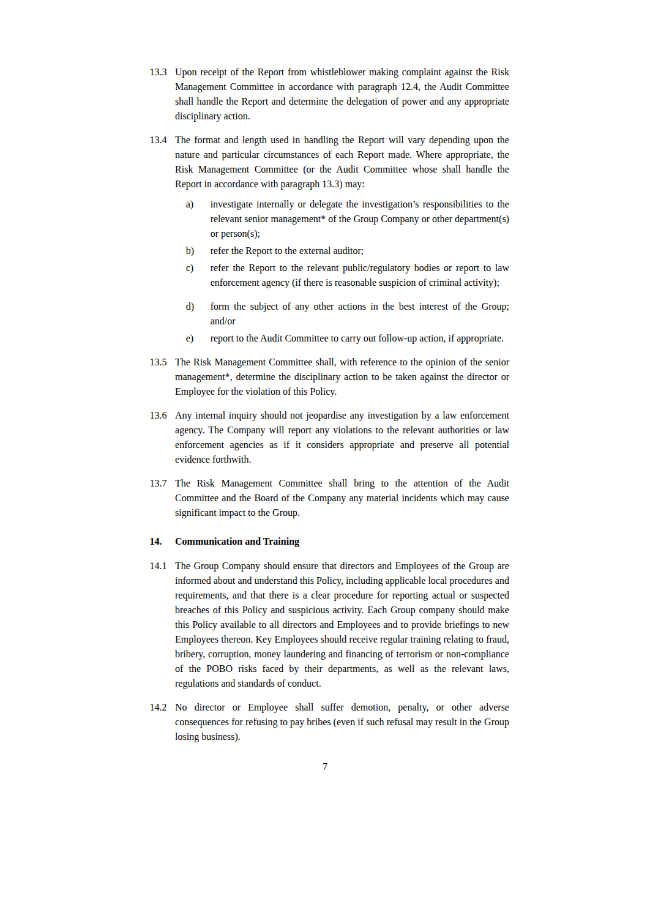13.3 Upon receipt of the Report from whistleblower making complaint against the Risk Management Committee in accordance with paragraph 12.4, the Audit Committee shall handle the Report and determine the delegation of power and any appropriate disciplinary action.
13.4 The format and length used in handling the Report will vary depending upon the nature and particular circumstances of each Report made. Where appropriate, the Risk Management Committee (or the Audit Committee whose shall handle the Report in accordance with paragraph 13.3) may:
a) investigate internally or delegate the investigation’s responsibilities to the relevant senior management* of the Group Company or other department(s) or person(s);
b) refer the Report to the external auditor;
c) refer the Report to the relevant public/regulatory bodies or report to law enforcement agency (if there is reasonable suspicion of criminal activity);
d) form the subject of any other actions in the best interest of the Group; and/or
e) report to the Audit Committee to carry out follow-up action, if appropriate.
13.5 The Risk Management Committee shall, with reference to the opinion of the senior management*, determine the disciplinary action to be taken against the director or Employee for the violation of this Policy.
13.6 Any internal inquiry should not jeopardise any investigation by a law enforcement agency. The Company will report any violations to the relevant authorities or law enforcement agencies as if it considers appropriate and preserve all potential evidence forthwith.
13.7 The Risk Management Committee shall bring to the attention of the Audit Committee and the Board of the Company any material incidents which may cause significant impact to the Group.
14. Communication and Training
14.1 The Group Company should ensure that directors and Employees of the Group are informed about and understand this Policy, including applicable local procedures and requirements, and that there is a clear procedure for reporting actual or suspected breaches of this Policy and suspicious activity. Each Group company should make this Policy available to all directors and Employees and to provide briefings to new Employees thereon. Key Employees should receive regular training relating to fraud, bribery, corruption, money laundering and financing of terrorism or non-compliance of the POBO risks faced by their departments, as well as the relevant laws, regulations and standards of conduct.
14.2 No director or Employee shall suffer demotion, penalty, or other adverse consequences for refusing to pay bribes (even if such refusal may result in the Group losing business).
7